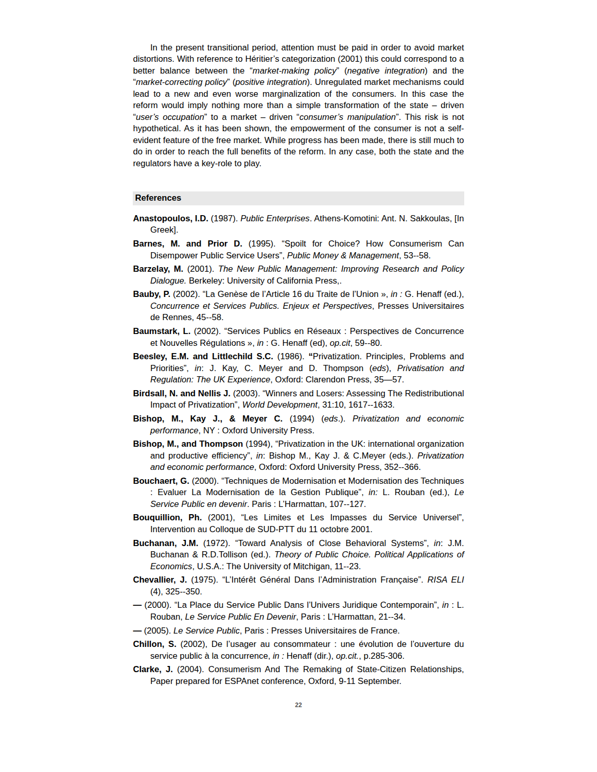In the present transitional period, attention must be paid in order to avoid market distortions. With reference to Héritier’s categorization (2001) this could correspond to a better balance between the “market-making policy” (negative integration) and the “market-correcting policy” (positive integration). Unregulated market mechanisms could lead to a new and even worse marginalization of the consumers. In this case the reform would imply nothing more than a simple transformation of the state – driven “user’s occupation” to a market – driven “consumer’s manipulation”. This risk is not hypothetical. As it has been shown, the empowerment of the consumer is not a self-evident feature of the free market. While progress has been made, there is still much to do in order to reach the full benefits of the reform. In any case, both the state and the regulators have a key-role to play.
References
Anastopoulos, I.D. (1987). Public Enterprises. Athens-Komotini: Ant. N. Sakkoulas, [In Greek].
Barnes, M. and Prior D. (1995). “Spoilt for Choice? How Consumerism Can Disempower Public Service Users”, Public Money & Management, 53--58.
Barzelay, M. (2001). The New Public Management: Improving Research and Policy Dialogue. Berkeley: University of California Press,.
Bauby, P. (2002). “La Genèse de l’Article 16 du Traite de l’Union », in : G. Henaff (ed.), Concurrence et Services Publics. Enjeux et Perspectives, Presses Universitaires de Rennes, 45--58.
Baumstark, L. (2002). “Services Publics en Réseaux : Perspectives de Concurrence et Nouvelles Régulations », in : G. Henaff (ed), op.cit, 59--80.
Beesley, E.M. and Littlechild S.C. (1986). “Privatization. Principles, Problems and Priorities”, in: J. Kay, C. Meyer and D. Thompson (eds), Privatisation and Regulation: The UK Experience, Oxford: Clarendon Press, 35—57.
Birdsall, N. and Nellis J. (2003). “Winners and Losers: Assessing The Redistributional Impact of Privatization”, World Development, 31:10, 1617--1633.
Bishop, M., Kay J., & Meyer C. (1994) (eds.). Privatization and economic performance, NY : Oxford University Press.
Bishop, M., and Thompson (1994), “Privatization in the UK: international organization and productive efficiency”, in: Bishop M., Kay J. & C.Meyer (eds.). Privatization and economic performance, Oxford: Oxford University Press, 352--366.
Bouchaert, G. (2000). “Techniques de Modernisation et Modernisation des Techniques : Evaluer La Modernisation de la Gestion Publique”, in: L. Rouban (ed.), Le Service Public en devenir. Paris : L’Harmattan, 107--127.
Bouquillion, Ph. (2001), “Les Limites et Les Impasses du Service Universel”, Intervention au Colloque de SUD-PTT du 11 octobre 2001.
Buchanan, J.M. (1972). “Toward Analysis of Close Behavioral Systems”, in: J.M. Buchanan & R.D.Tollison (ed.). Theory of Public Choice. Political Applications of Economics, U.S.A.: The University of Mitchigan, 11--23.
Chevallier, J. (1975). “L’Intérêt Général Dans l’Administration Française”. RISA ELI (4), 325--350.
— (2000). “La Place du Service Public Dans l’Univers Juridique Contemporain”, in : L. Rouban, Le Service Public En Devenir, Paris : L’Harmattan, 21--34.
— (2005). Le Service Public, Paris : Presses Universitaires de France.
Chillon, S. (2002), De l’usager au consommateur : une évolution de l’ouverture du service public à la concurrence, in : Henaff (dir.), op.cit., p.285-306.
Clarke, J. (2004). Consumerism And The Remaking of State-Citizen Relationships, Paper prepared for ESPAnet conference, Oxford, 9-11 September.
22